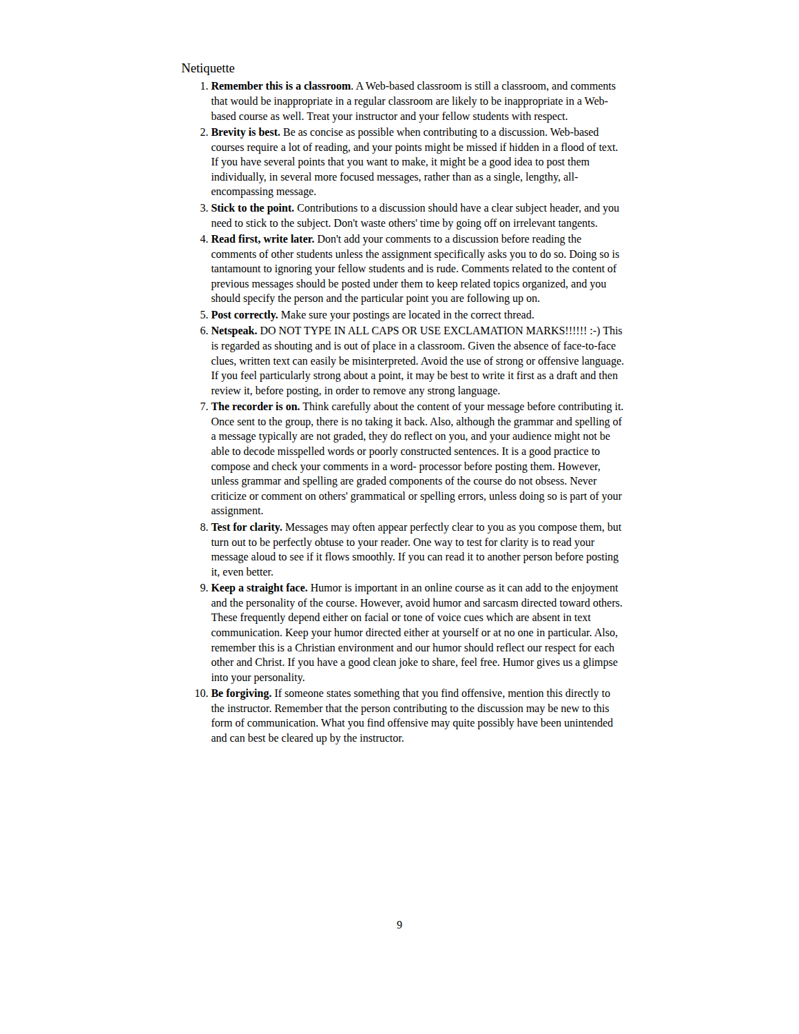Netiquette
Remember this is a classroom. A Web-based classroom is still a classroom, and comments that would be inappropriate in a regular classroom are likely to be inappropriate in a Web-based course as well. Treat your instructor and your fellow students with respect.
Brevity is best. Be as concise as possible when contributing to a discussion. Web-based courses require a lot of reading, and your points might be missed if hidden in a flood of text. If you have several points that you want to make, it might be a good idea to post them individually, in several more focused messages, rather than as a single, lengthy, all-encompassing message.
Stick to the point. Contributions to a discussion should have a clear subject header, and you need to stick to the subject. Don't waste others' time by going off on irrelevant tangents.
Read first, write later. Don't add your comments to a discussion before reading the comments of other students unless the assignment specifically asks you to do so. Doing so is tantamount to ignoring your fellow students and is rude. Comments related to the content of previous messages should be posted under them to keep related topics organized, and you should specify the person and the particular point you are following up on.
Post correctly. Make sure your postings are located in the correct thread.
Netspeak. DO NOT TYPE IN ALL CAPS OR USE EXCLAMATION MARKS!!!!!! :-) This is regarded as shouting and is out of place in a classroom. Given the absence of face-to-face clues, written text can easily be misinterpreted. Avoid the use of strong or offensive language. If you feel particularly strong about a point, it may be best to write it first as a draft and then review it, before posting, in order to remove any strong language.
The recorder is on. Think carefully about the content of your message before contributing it. Once sent to the group, there is no taking it back. Also, although the grammar and spelling of a message typically are not graded, they do reflect on you, and your audience might not be able to decode misspelled words or poorly constructed sentences. It is a good practice to compose and check your comments in a word- processor before posting them. However, unless grammar and spelling are graded components of the course do not obsess. Never criticize or comment on others' grammatical or spelling errors, unless doing so is part of your assignment.
Test for clarity. Messages may often appear perfectly clear to you as you compose them, but turn out to be perfectly obtuse to your reader. One way to test for clarity is to read your message aloud to see if it flows smoothly. If you can read it to another person before posting it, even better.
Keep a straight face. Humor is important in an online course as it can add to the enjoyment and the personality of the course. However, avoid humor and sarcasm directed toward others. These frequently depend either on facial or tone of voice cues which are absent in text communication. Keep your humor directed either at yourself or at no one in particular. Also, remember this is a Christian environment and our humor should reflect our respect for each other and Christ. If you have a good clean joke to share, feel free. Humor gives us a glimpse into your personality.
Be forgiving. If someone states something that you find offensive, mention this directly to the instructor. Remember that the person contributing to the discussion may be new to this form of communication. What you find offensive may quite possibly have been unintended and can best be cleared up by the instructor.
9